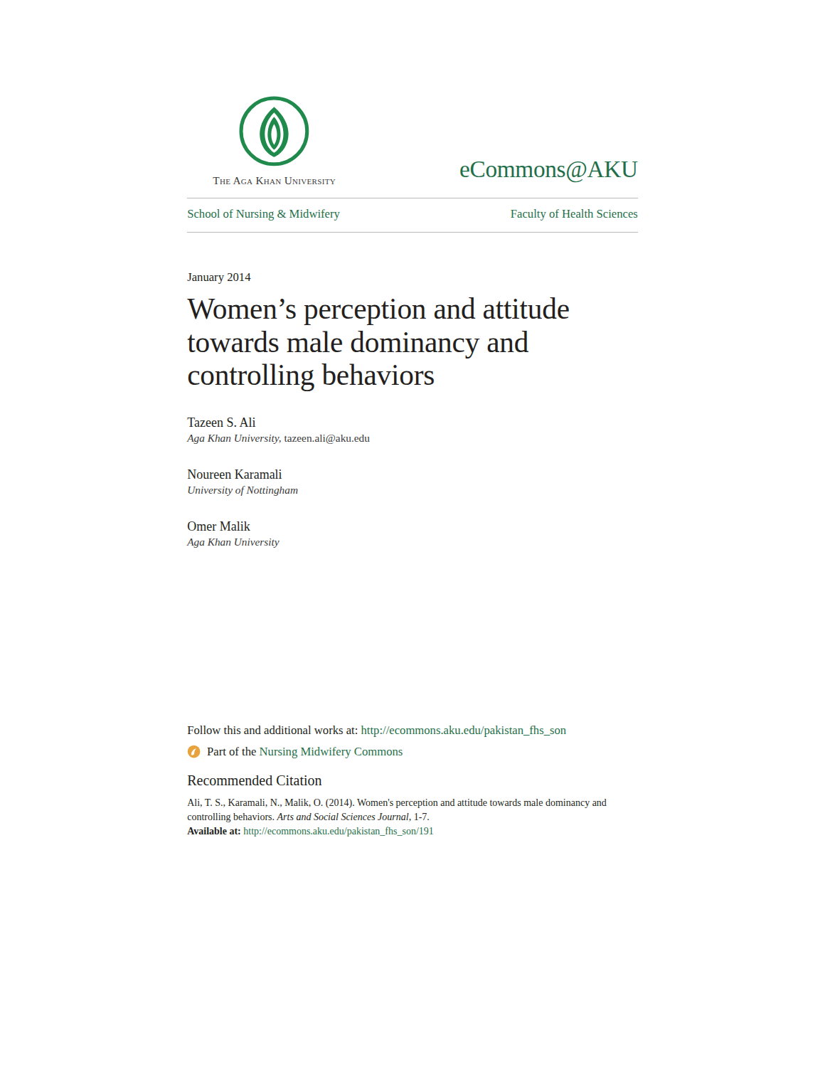The Aga Khan University
eCommons@AKU
School of Nursing & Midwifery Faculty of Health Sciences
January 2014
Women’s perception and attitude towards male dominancy and controlling behaviors
Tazeen S. Ali
Aga Khan University, tazeen.ali@aku.edu
Noureen Karamali
University of Nottingham
Omer Malik
Aga Khan University
Follow this and additional works at: http://ecommons.aku.edu/pakistan_fhs_son
Part of the Nursing Midwifery Commons
Recommended Citation
Ali, T. S., Karamali, N., Malik, O. (2014). Women's perception and attitude towards male dominancy and controlling behaviors. Arts and Social Sciences Journal, 1-7.
Available at: http://ecommons.aku.edu/pakistan_fhs_son/191